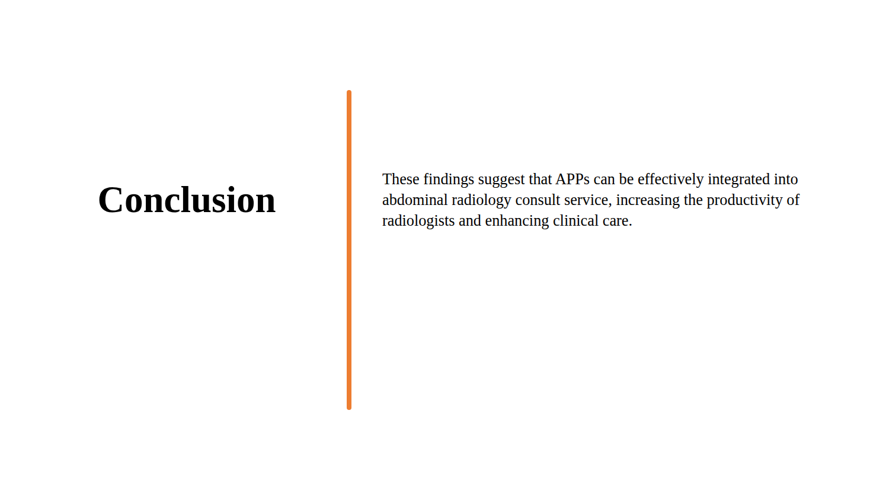Conclusion
These findings suggest that APPs can be effectively integrated into abdominal radiology consult service, increasing the productivity of radiologists and enhancing clinical care.